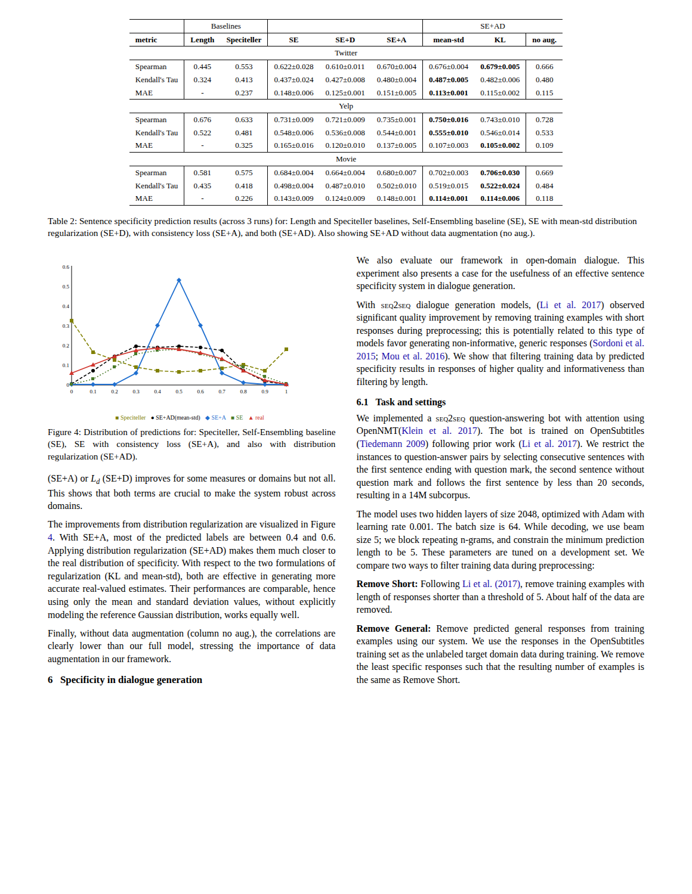| | Baselines | | SE+AD |
| --- | --- | --- | --- |
| metric | Length | Speciteller | SE | SE+D | SE+A | mean-std | KL | no aug. |
| Twitter |
| Spearman | 0.445 | 0.553 | 0.622±0.028 | 0.610±0.011 | 0.670±0.004 | 0.676±0.004 | 0.679±0.005 | 0.666 |
| Kendall's Tau | 0.324 | 0.413 | 0.437±0.024 | 0.427±0.008 | 0.480±0.004 | 0.487±0.005 | 0.482±0.006 | 0.480 |
| MAE | - | 0.237 | 0.148±0.006 | 0.125±0.001 | 0.151±0.005 | 0.113±0.001 | 0.115±0.002 | 0.115 |
| Yelp |
| Spearman | 0.676 | 0.633 | 0.731±0.009 | 0.721±0.009 | 0.735±0.001 | 0.750±0.016 | 0.743±0.010 | 0.728 |
| Kendall's Tau | 0.522 | 0.481 | 0.548±0.006 | 0.536±0.008 | 0.544±0.001 | 0.555±0.010 | 0.546±0.014 | 0.533 |
| MAE | - | 0.325 | 0.165±0.016 | 0.120±0.010 | 0.137±0.005 | 0.107±0.003 | 0.105±0.002 | 0.109 |
| Movie |
| Spearman | 0.581 | 0.575 | 0.684±0.004 | 0.664±0.004 | 0.680±0.007 | 0.702±0.003 | 0.706±0.030 | 0.669 |
| Kendall's Tau | 0.435 | 0.418 | 0.498±0.004 | 0.487±0.010 | 0.502±0.010 | 0.519±0.015 | 0.522±0.024 | 0.484 |
| MAE | - | 0.226 | 0.143±0.009 | 0.124±0.009 | 0.148±0.001 | 0.114±0.001 | 0.114±0.006 | 0.118 |
Table 2: Sentence specificity prediction results (across 3 runs) for: Length and Speciteller baselines, Self-Ensembling baseline (SE), SE with mean-std distribution regularization (SE+D), with consistency loss (SE+A), and both (SE+AD). Also showing SE+AD without data augmentation (no aug.).
0 0.1 0.2 0.3 0.4 0.5 0.6 0 0.1 0.2 0.3 0.4 0.5 0.6 0.7 0.8 0.9 1
■ Speciteller ● SE+AD(mean-std) ◆ SE+A ■ SE ▲ real
Figure 4: Distribution of predictions for: Speciteller, Self-Ensembling baseline (SE), SE with consistency loss (SE+A), and also with distribution regularization (SE+AD).
(SE+A) or Ld (SE+D) improves for some measures or domains but not all. This shows that both terms are crucial to make the system robust across domains.
The improvements from distribution regularization are visualized in Figure 4. With SE+A, most of the predicted labels are between 0.4 and 0.6. Applying distribution regularization (SE+AD) makes them much closer to the real distribution of specificity. With respect to the two formulations of regularization (KL and mean-std), both are effective in generating more accurate real-valued estimates. Their performances are comparable, hence using only the mean and standard deviation values, without explicitly modeling the reference Gaussian distribution, works equally well.
Finally, without data augmentation (column no aug.), the correlations are clearly lower than our full model, stressing the importance of data augmentation in our framework.
6 Specificity in dialogue generation
We also evaluate our framework in open-domain dialogue. This experiment also presents a case for the usefulness of an effective sentence specificity system in dialogue generation.
With seq2seq dialogue generation models, (Li et al. 2017) observed significant quality improvement by removing training examples with short responses during preprocessing; this is potentially related to this type of models favor generating non-informative, generic responses (Sordoni et al. 2015; Mou et al. 2016). We show that filtering training data by predicted specificity results in responses of higher quality and informativeness than filtering by length.
6.1 Task and settings
We implemented a seq2seq question-answering bot with attention using OpenNMT(Klein et al. 2017). The bot is trained on OpenSubtitles (Tiedemann 2009) following prior work (Li et al. 2017). We restrict the instances to question-answer pairs by selecting consecutive sentences with the first sentence ending with question mark, the second sentence without question mark and follows the first sentence by less than 20 seconds, resulting in a 14M subcorpus.
The model uses two hidden layers of size 2048, optimized with Adam with learning rate 0.001. The batch size is 64. While decoding, we use beam size 5; we block repeating n-grams, and constrain the minimum prediction length to be 5. These parameters are tuned on a development set. We compare two ways to filter training data during preprocessing:
Remove Short: Following Li et al. (2017), remove training examples with length of responses shorter than a threshold of 5. About half of the data are removed.
Remove General: Remove predicted general responses from training examples using our system. We use the responses in the OpenSubtitles training set as the unlabeled target domain data during training. We remove the least specific responses such that the resulting number of examples is the same as Remove Short.